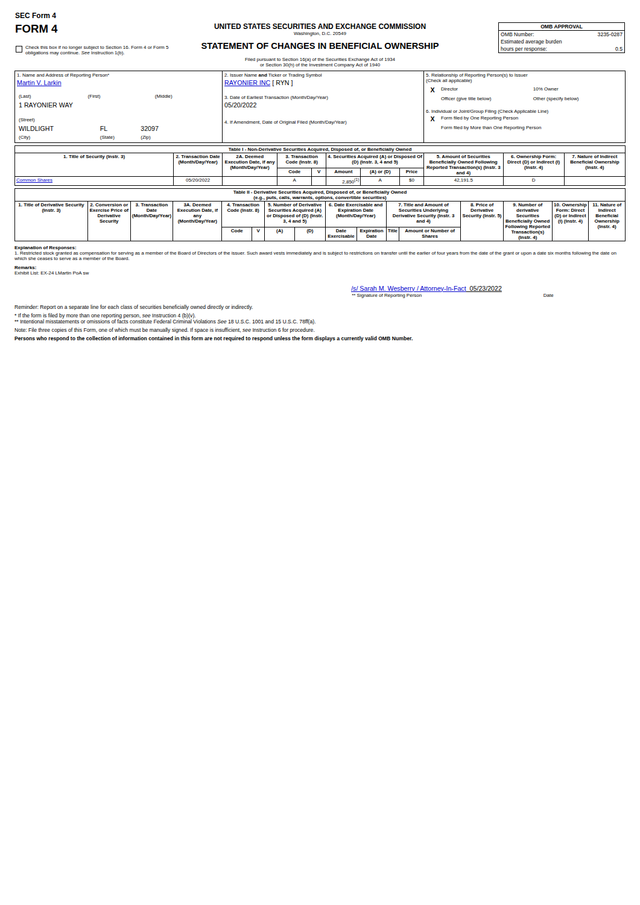| SEC Form 4 | | |
| FORM 4 / / Check this box if no longer subject to Section 16. Form 4 or Form 5 obligations may continue. See Instruction 1(b). / | UNITED STATES SECURITIES AND EXCHANGE COMMISSION Washington, D.C. 20549 STATEMENT OF CHANGES IN BENEFICIAL OWNERSHIP Filed pursuant to Section 16(a) of the Securities Exchange Act of 1934 or Section 30(h) of the Investment Company Act of 1940 | / OMB APPROVAL / / OMB Number: / 3235-0287 / / Estimated average burden / / hours per response: / 0.5 / |
| 1. Name and Address of Reporting Person * Martin V. Larkin / (Last) / (First) / (Middle) / / 1 RAYONIER WAY / / (Street) / / WILDLIGHT / FL / 32097 / / (City) / (State) / (Zip) / | 2. Issuer Name and Ticker or Trading Symbol RAYONIER INC [ RYN ] 3. Date of Earliest Transaction (Month/Day/Year) 05/20/2022 4. If Amendment, Date of Original Filed (Month/Day/Year) | 5. Relationship of Reporting Person(s) to Issuer (Check all applicable) / X / Director / / 10% Owner / / / Officer (give title below) / / Other (specify below) / 6. Individual or Joint/Group Filing (Check Applicable Line) / X / Form filed by One Reporting Person / / / Form filed by More than One Reporting Person / |
| Table I - Non-Derivative Securities Acquired, Disposed of, or Beneficially Owned |
| 1. Title of Security (Instr. 3) | 2. Transaction Date (Month/Day/Year) | 2A. Deemed Execution Date, if any (Month/Day/Year) | 3. Transaction Code (Instr. 8) | 4. Securities Acquired (A) or Disposed Of (D) (Instr. 3, 4 and 5) | 5. Amount of Securities Beneficially Owned Following Reported Transaction(s) (Instr. 3 and 4) | 6. Ownership Form: Direct (D) or Indirect (I) (Instr. 4) | 7. Nature of Indirect Beneficial Ownership (Instr. 4) |
| Code | V | Amount | (A) or (D) | Price |
| Common Shares | 05/20/2022 | | A | | 2,850 (1) | A | $0 | 42,191.5 | D | |
| Table II - Derivative Securities Acquired, Disposed of, or Beneficially Owned (e.g., puts, calls, warrants, options, convertible securities) |
| 1. Title of Derivative Security (Instr. 3) | 2. Conversion or Exercise Price of Derivative Security | 3. Transaction Date (Month/Day/Year) | 3A. Deemed Execution Date, if any (Month/Day/Year) | 4. Transaction Code (Instr. 8) | 5. Number of Derivative Securities Acquired (A) or Disposed of (D) (Instr. 3, 4 and 5) | 6. Date Exercisable and Expiration Date (Month/Day/Year) | 7. Title and Amount of Securities Underlying Derivative Security (Instr. 3 and 4) | 8. Price of Derivative Security (Instr. 5) | 9. Number of derivative Securities Beneficially Owned Following Reported Transaction(s) (Instr. 4) | 10. Ownership Form: Direct (D) or Indirect (I) (Instr. 4) | 11. Nature of Indirect Beneficial Ownership (Instr. 4) |
| Code | V | (A) | (D) | Date Exercisable | Expiration Date | Title | Amount or Number of Shares |
Explanation of Responses:
1. Restricted stock granted as compensation for serving as a member of the Board of Directors of the issuer. Such award vests immediately and is subject to restrictions on transfer until the earlier of four years from the date of the grant or upon a date six months following the date on which she ceases to serve as a member of the Board.
Remarks:
Exhibit List: EX-24 LMartin PoA sw
| | /s/ Sarah M. Wesberry / Attorney-In-Fact 05/23/2022 / ** Signature of Reporting Person / Date / |
Reminder: Report on a separate line for each class of securities beneficially owned directly or indirectly.
* If the form is filed by more than one reporting person, see Instruction 4 (b)(v).
** Intentional misstatements or omissions of facts constitute Federal Criminal Violations See 18 U.S.C. 1001 and 15 U.S.C. 78ff(a).
Note: File three copies of this Form, one of which must be manually signed. If space is insufficient, see Instruction 6 for procedure.
Persons who respond to the collection of information contained in this form are not required to respond unless the form displays a currently valid OMB Number.